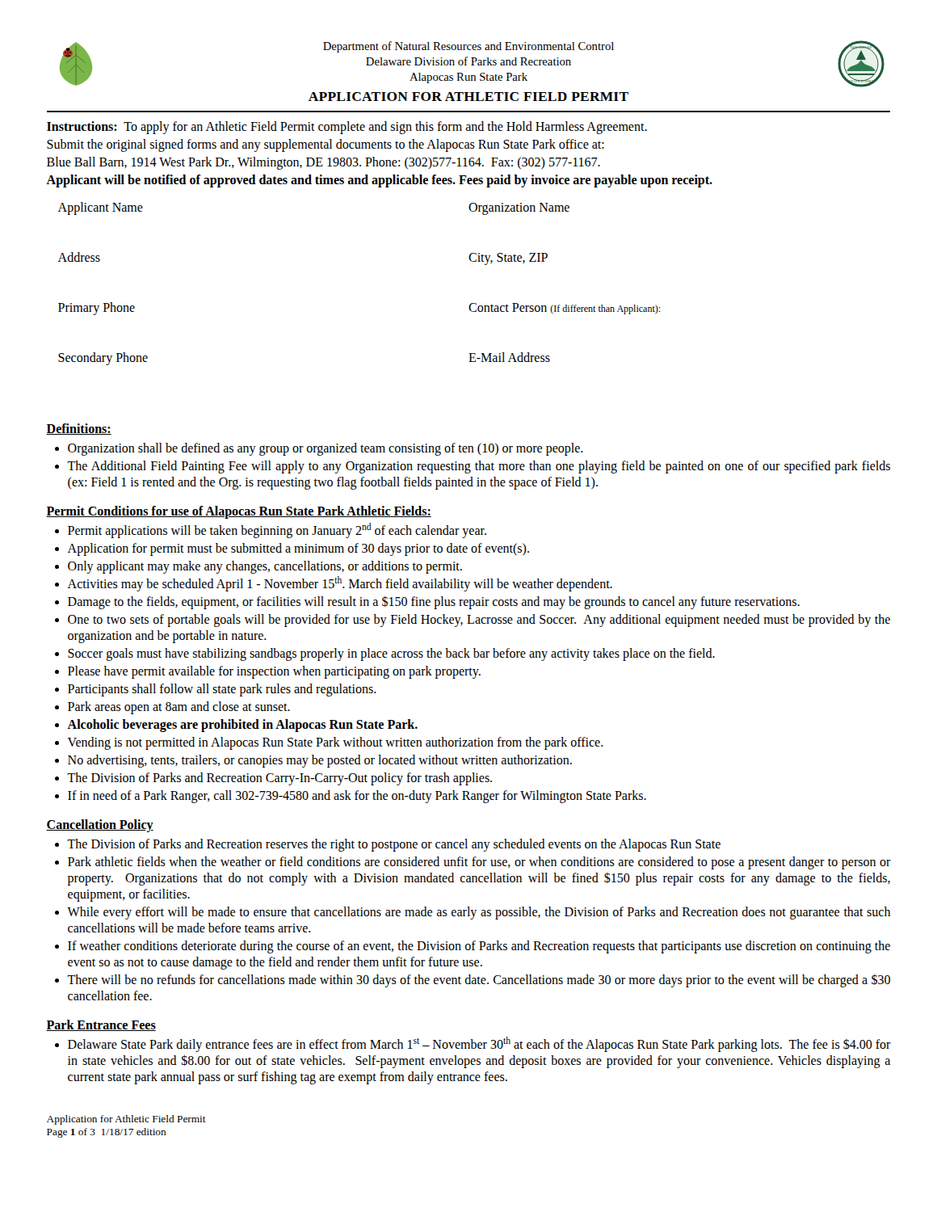DELAWARE STATE PARKS
Department of Natural Resources and Environmental Control
Delaware Division of Parks and Recreation
Alapocas Run State Park
APPLICATION FOR ATHLETIC FIELD PERMIT
Instructions: To apply for an Athletic Field Permit complete and sign this form and the Hold Harmless Agreement.
Submit the original signed forms and any supplemental documents to the Alapocas Run State Park office at:
Blue Ball Barn, 1914 West Park Dr., Wilmington, DE 19803. Phone: (302)577-1164. Fax: (302) 577-1167.
Applicant will be notified of approved dates and times and applicable fees. Fees paid by invoice are payable upon receipt.
| Applicant Name | Organization Name |
| Address | City, State, ZIP |
| Primary Phone | Contact Person (If different than Applicant): |
| Secondary Phone | E-Mail Address |
Definitions:
Organization shall be defined as any group or organized team consisting of ten (10) or more people.
The Additional Field Painting Fee will apply to any Organization requesting that more than one playing field be painted on one of our specified park fields (ex: Field 1 is rented and the Org. is requesting two flag football fields painted in the space of Field 1).
Permit Conditions for use of Alapocas Run State Park Athletic Fields:
Permit applications will be taken beginning on January 2nd of each calendar year.
Application for permit must be submitted a minimum of 30 days prior to date of event(s).
Only applicant may make any changes, cancellations, or additions to permit.
Activities may be scheduled April 1 - November 15th. March field availability will be weather dependent.
Damage to the fields, equipment, or facilities will result in a $150 fine plus repair costs and may be grounds to cancel any future reservations.
One to two sets of portable goals will be provided for use by Field Hockey, Lacrosse and Soccer. Any additional equipment needed must be provided by the organization and be portable in nature.
Soccer goals must have stabilizing sandbags properly in place across the back bar before any activity takes place on the field.
Please have permit available for inspection when participating on park property.
Participants shall follow all state park rules and regulations.
Park areas open at 8am and close at sunset.
Alcoholic beverages are prohibited in Alapocas Run State Park.
Vending is not permitted in Alapocas Run State Park without written authorization from the park office.
No advertising, tents, trailers, or canopies may be posted or located without written authorization.
The Division of Parks and Recreation Carry-In-Carry-Out policy for trash applies.
If in need of a Park Ranger, call 302-739-4580 and ask for the on-duty Park Ranger for Wilmington State Parks.
Cancellation Policy
The Division of Parks and Recreation reserves the right to postpone or cancel any scheduled events on the Alapocas Run State
Park athletic fields when the weather or field conditions are considered unfit for use, or when conditions are considered to pose a present danger to person or property. Organizations that do not comply with a Division mandated cancellation will be fined $150 plus repair costs for any damage to the fields, equipment, or facilities.
While every effort will be made to ensure that cancellations are made as early as possible, the Division of Parks and Recreation does not guarantee that such cancellations will be made before teams arrive.
If weather conditions deteriorate during the course of an event, the Division of Parks and Recreation requests that participants use discretion on continuing the event so as not to cause damage to the field and render them unfit for future use.
There will be no refunds for cancellations made within 30 days of the event date. Cancellations made 30 or more days prior to the event will be charged a $30 cancellation fee.
Park Entrance Fees
Delaware State Park daily entrance fees are in effect from March 1st – November 30th at each of the Alapocas Run State Park parking lots. The fee is $4.00 for in state vehicles and $8.00 for out of state vehicles. Self-payment envelopes and deposit boxes are provided for your convenience. Vehicles displaying a current state park annual pass or surf fishing tag are exempt from daily entrance fees.
Application for Athletic Field Permit
Page 1 of 3 1/18/17 edition